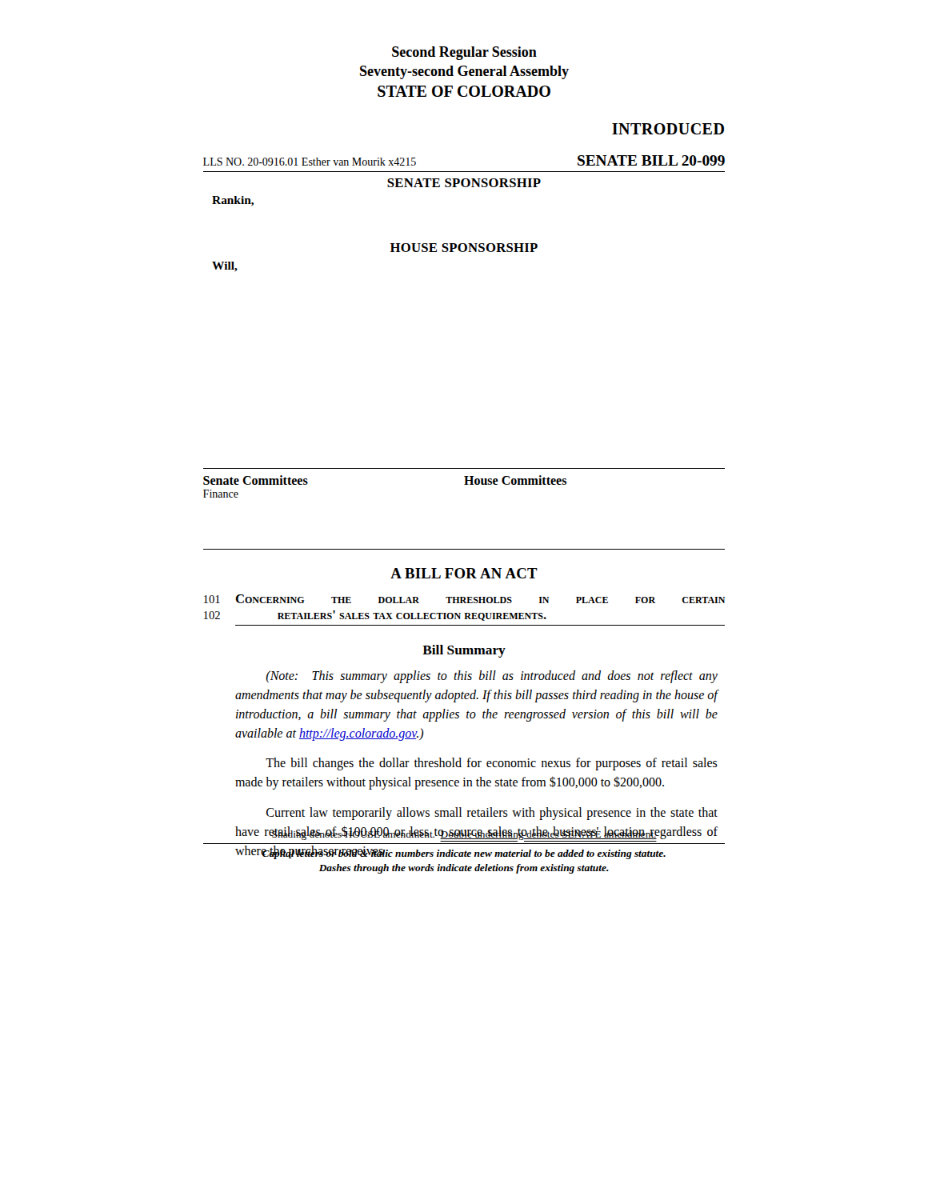Second Regular Session
Seventy-second General Assembly
STATE OF COLORADO
INTRODUCED
LLS NO. 20-0916.01 Esther van Mourik x4215
SENATE BILL 20-099
SENATE SPONSORSHIP
Rankin,
HOUSE SPONSORSHIP
Will,
Senate Committees
Finance
House Committees
A BILL FOR AN ACT
101
Concerning the dollar thresholds in place for certain
102
retailers' sales tax collection requirements.
Bill Summary
(Note: This summary applies to this bill as introduced and does not reflect any amendments that may be subsequently adopted. If this bill passes third reading in the house of introduction, a bill summary that applies to the reengrossed version of this bill will be available at http://leg.colorado.gov.)
The bill changes the dollar threshold for economic nexus for purposes of retail sales made by retailers without physical presence in the state from $100,000 to $200,000.
Current law temporarily allows small retailers with physical presence in the state that have retail sales of $100,000 or less to source sales to the business' location regardless of where the purchaser receives
Shading denotes HOUSE amendment. Double underlining denotes SENATE amendment.
Capital letters or bold & italic numbers indicate new material to be added to existing statute.
Dashes through the words indicate deletions from existing statute.